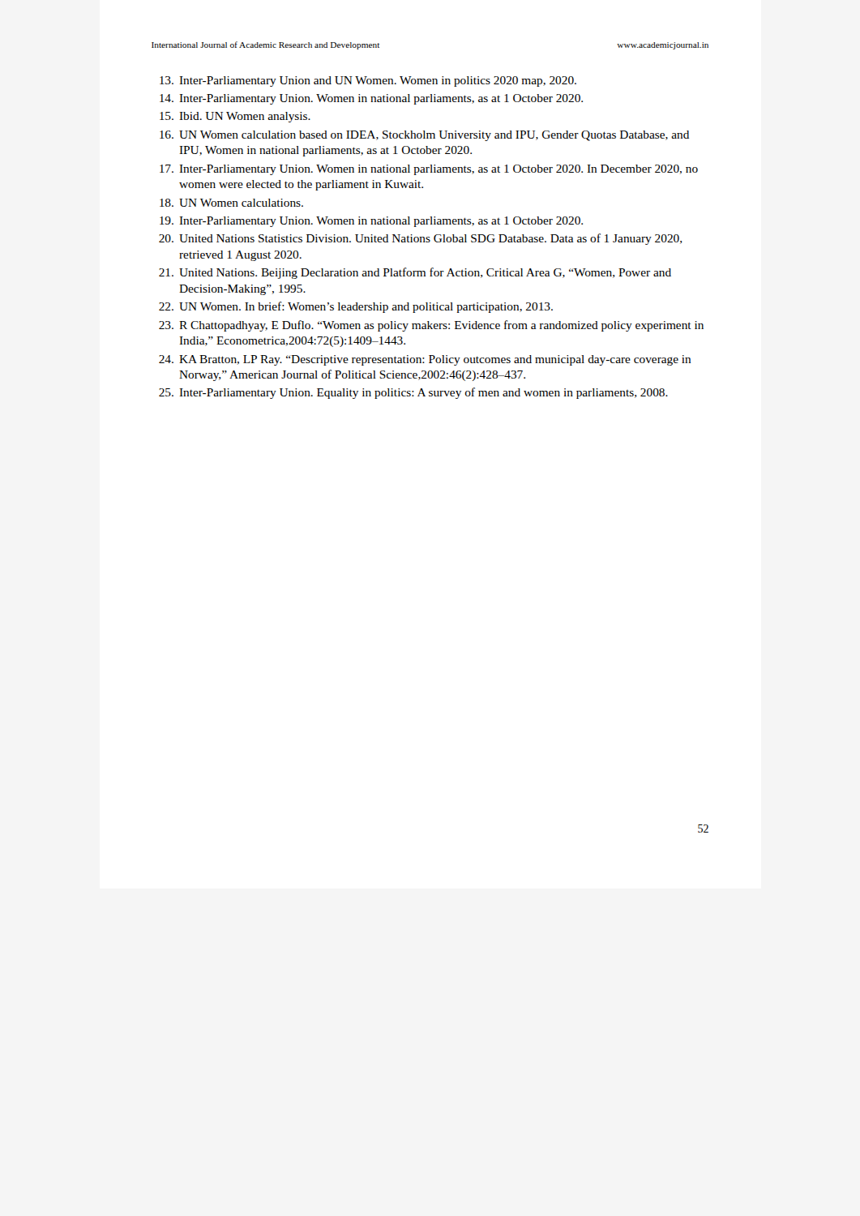International Journal of Academic Research and Development www.academicjournal.in
Inter-Parliamentary Union and UN Women. Women in politics 2020 map, 2020.
Inter-Parliamentary Union. Women in national parliaments, as at 1 October 2020.
Ibid. UN Women analysis.
UN Women calculation based on IDEA, Stockholm University and IPU, Gender Quotas Database, and IPU, Women in national parliaments, as at 1 October 2020.
Inter-Parliamentary Union. Women in national parliaments, as at 1 October 2020. In December 2020, no women were elected to the parliament in Kuwait.
UN Women calculations.
Inter-Parliamentary Union. Women in national parliaments, as at 1 October 2020.
United Nations Statistics Division. United Nations Global SDG Database. Data as of 1 January 2020, retrieved 1 August 2020.
United Nations. Beijing Declaration and Platform for Action, Critical Area G, “Women, Power and Decision-Making”, 1995.
UN Women. In brief: Women’s leadership and political participation, 2013.
R Chattopadhyay, E Duflo. “Women as policy makers: Evidence from a randomized policy experiment in India,” Econometrica,2004:72(5):1409–1443.
KA Bratton, LP Ray. “Descriptive representation: Policy outcomes and municipal day-care coverage in Norway,” American Journal of Political Science,2002:46(2):428–437.
Inter-Parliamentary Union. Equality in politics: A survey of men and women in parliaments, 2008.
52